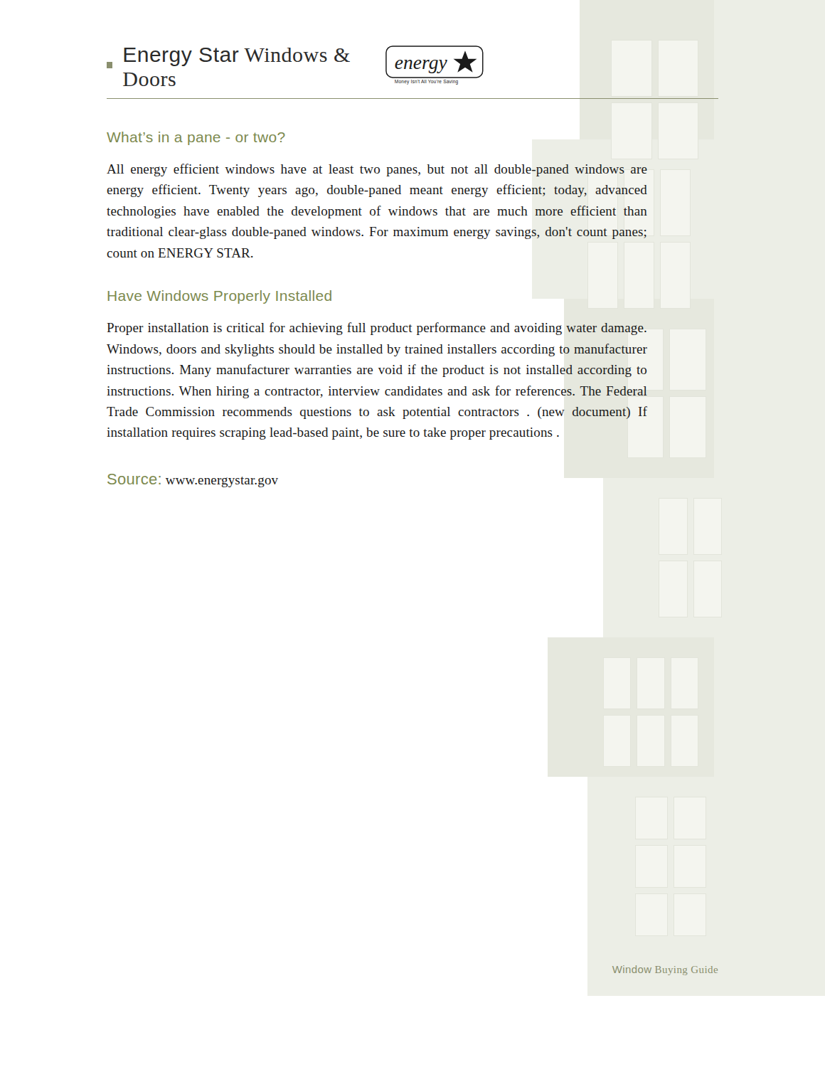Energy Star Windows & Doors
energy Money Isn't All You're Saving
What’s in a pane - or two?
All energy efficient windows have at least two panes, but not all double-paned windows are energy efficient. Twenty years ago, double-paned meant energy efficient; today, advanced technologies have enabled the development of windows that are much more efficient than traditional clear-glass double-paned windows. For maximum energy savings, don't count panes; count on ENERGY STAR.
Have Windows Properly Installed
Proper installation is critical for achieving full product performance and avoiding water damage. Windows, doors and skylights should be installed by trained installers according to manufacturer instructions. Many manufacturer warranties are void if the product is not installed according to instructions. When hiring a contractor, interview candidates and ask for references. The Federal Trade Commission recommends questions to ask potential contractors . (new document) If installation requires scraping lead-based paint, be sure to take proper precautions .
Source: www.energystar.gov
Window Buying Guide